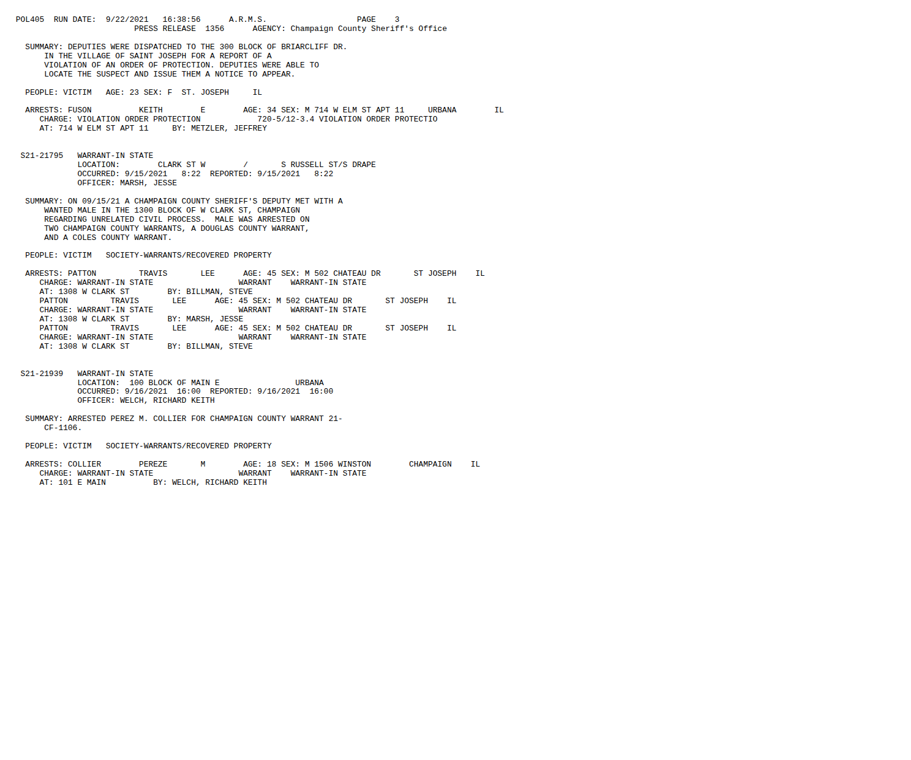POL405  RUN DATE:  9/22/2021   16:38:56      A.R.M.S.                   PAGE    3
                         PRESS RELEASE  1356      AGENCY: Champaign County Sheriff's Office

  SUMMARY: DEPUTIES WERE DISPATCHED TO THE 300 BLOCK OF BRIARCLIFF DR.
      IN THE VILLAGE OF SAINT JOSEPH FOR A REPORT OF A
      VIOLATION OF AN ORDER OF PROTECTION. DEPUTIES WERE ABLE TO
      LOCATE THE SUSPECT AND ISSUE THEM A NOTICE TO APPEAR.

  PEOPLE: VICTIM   AGE: 23 SEX: F  ST. JOSEPH     IL

  ARRESTS: FUSON          KEITH        E        AGE: 34 SEX: M 714 W ELM ST APT 11     URBANA        IL
     CHARGE: VIOLATION ORDER PROTECTION            720-5/12-3.4 VIOLATION ORDER PROTECTIO
     AT: 714 W ELM ST APT 11     BY: METZLER, JEFFREY


 S21-21795   WARRANT-IN STATE
             LOCATION:        CLARK ST W        /       S RUSSELL ST/S DRAPE
             OCCURRED: 9/15/2021   8:22  REPORTED: 9/15/2021   8:22
             OFFICER: MARSH, JESSE

  SUMMARY: ON 09/15/21 A CHAMPAIGN COUNTY SHERIFF'S DEPUTY MET WITH A
      WANTED MALE IN THE 1300 BLOCK OF W CLARK ST, CHAMPAIGN
      REGARDING UNRELATED CIVIL PROCESS.  MALE WAS ARRESTED ON
      TWO CHAMPAIGN COUNTY WARRANTS, A DOUGLAS COUNTY WARRANT,
      AND A COLES COUNTY WARRANT.

  PEOPLE: VICTIM   SOCIETY-WARRANTS/RECOVERED PROPERTY

  ARRESTS: PATTON         TRAVIS       LEE      AGE: 45 SEX: M 502 CHATEAU DR       ST JOSEPH    IL
     CHARGE: WARRANT-IN STATE                  WARRANT    WARRANT-IN STATE
     AT: 1308 W CLARK ST        BY: BILLMAN, STEVE
     PATTON         TRAVIS       LEE      AGE: 45 SEX: M 502 CHATEAU DR       ST JOSEPH    IL
     CHARGE: WARRANT-IN STATE                  WARRANT    WARRANT-IN STATE
     AT: 1308 W CLARK ST        BY: MARSH, JESSE
     PATTON         TRAVIS       LEE      AGE: 45 SEX: M 502 CHATEAU DR       ST JOSEPH    IL
     CHARGE: WARRANT-IN STATE                  WARRANT    WARRANT-IN STATE
     AT: 1308 W CLARK ST        BY: BILLMAN, STEVE


 S21-21939   WARRANT-IN STATE
             LOCATION:  100 BLOCK OF MAIN E                URBANA
             OCCURRED: 9/16/2021  16:00  REPORTED: 9/16/2021  16:00
             OFFICER: WELCH, RICHARD KEITH

  SUMMARY: ARRESTED PEREZ M. COLLIER FOR CHAMPAIGN COUNTY WARRANT 21-
      CF-1106.

  PEOPLE: VICTIM   SOCIETY-WARRANTS/RECOVERED PROPERTY

  ARRESTS: COLLIER        PEREZE       M        AGE: 18 SEX: M 1506 WINSTON        CHAMPAIGN    IL
     CHARGE: WARRANT-IN STATE                  WARRANT    WARRANT-IN STATE
     AT: 101 E MAIN          BY: WELCH, RICHARD KEITH